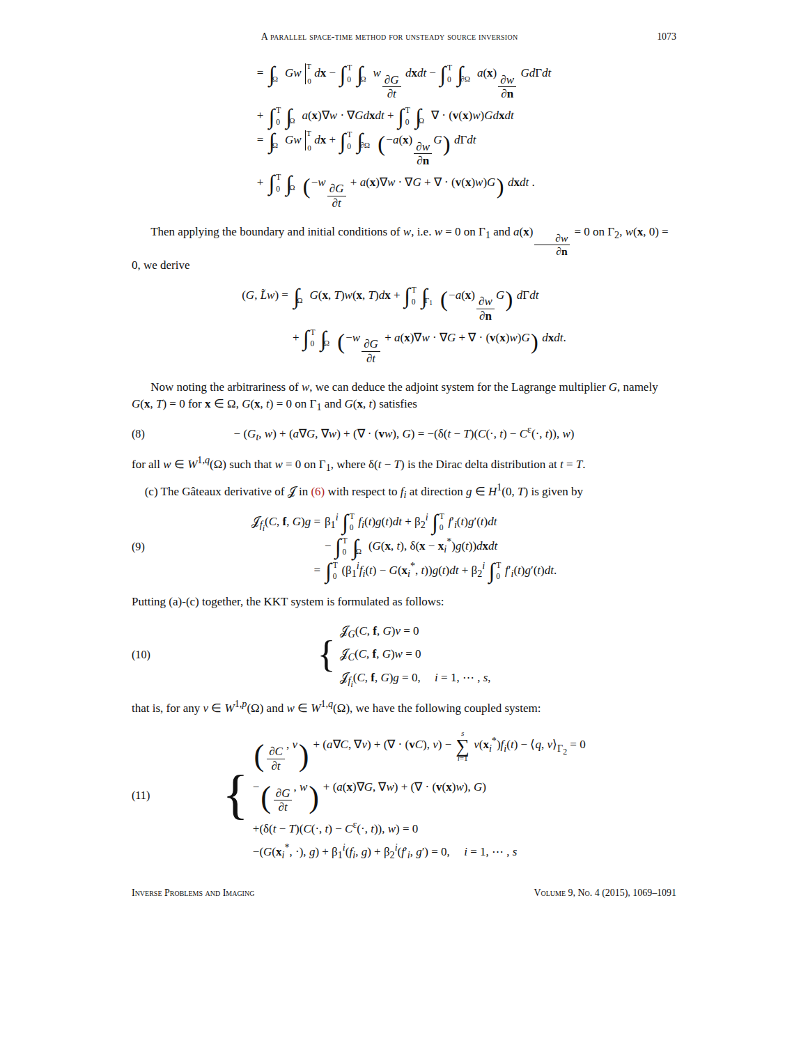A parallel space-time method for unsteady source inversion
1073
= ∫Ω GwT 0 dx − ∫T 0 ∫Ω w∂G∂t dxdt − ∫T 0 ∫∂Ω a(x)∂w∂n GdΓdt + ∫T 0 ∫Ω a(x)∇w · ∇Gdxdt + ∫T 0 ∫Ω ∇ · (v(x)w)Gdxdt = ∫Ω GwT 0 dx + ∫T 0 ∫∂Ω (−a(x)∂w∂n G) dΓdt + ∫T 0 ∫Ω (−w∂G∂t + a(x)∇w · ∇G + ∇ · (v(x)w)G) dxdt .
Then applying the boundary and initial conditions of w, i.e. w = 0 on Γ1 and a(x)∂w∂n = 0 on Γ2, w(x, 0) = 0, we derive
(G, L̃w) = ∫Ω G(x, T)w(x, T)dx + ∫T 0 ∫Γ1 (−a(x)∂w∂n G) dΓdt + ∫T 0 ∫Ω (−w∂G∂t + a(x)∇w · ∇G + ∇ · (v(x)w)G) dxdt.
Now noting the arbitrariness of w, we can deduce the adjoint system for the Lagrange multiplier G, namely G(x, T) = 0 for x ∈ Ω, G(x, t) = 0 on Γ1 and G(x, t) satisfies
(8)
− (Gt, w) + (a∇G, ∇w) + (∇ · (vw), G) = −(δ(t − T)(C(·, t) − Cε(·, t)), w)
for all w ∈ W1,q(Ω) such that w = 0 on Γ1, where δ(t − T) is the Dirac delta distribution at t = T.
(c) The Gâteaux derivative of 𝒥 in (6) with respect to fi at direction g ∈ H1(0, T) is given by
(9)
𝒥fi(C, f, G)g = β1i ∫T 0 fi(t)g(t)dt + β2i ∫T 0 f′i(t)g′(t)dt − ∫T 0 ∫Ω (G(x, t), δ(x − xi*)g(t))dxdt = ∫T 0 (β1ifi(t) − G(xi*, t))g(t)dt + β2i ∫T 0 f′i(t)g′(t)dt.
Putting (a)-(c) together, the KKT system is formulated as follows:
(10)
{
𝒥G(C, f, G)v = 0
𝒥C(C, f, G)w = 0
𝒥fi(C, f, G)g = 0, i = 1, ⋯ , s,
that is, for any v ∈ W1,p(Ω) and w ∈ W1,q(Ω), we have the following coupled system:
(11)
{
(∂C∂t, v) + (a∇C, ∇v) + (∇ · (vC), v) − s∑i=1 v(xi*)fi(t) − ⟨q, v⟩Γ2 = 0
−(∂G∂t, w) + (a(x)∇G, ∇w) + (∇ · (v(x)w), G)
+(δ(t − T)(C(·, t) − Cε(·, t)), w) = 0
−(G(xi*, ·), g) + β1i(fi, g) + β2i(f′i, g′) = 0, i = 1, ⋯ , s
Inverse Problems and Imaging
Volume 9, No. 4 (2015), 1069–1091